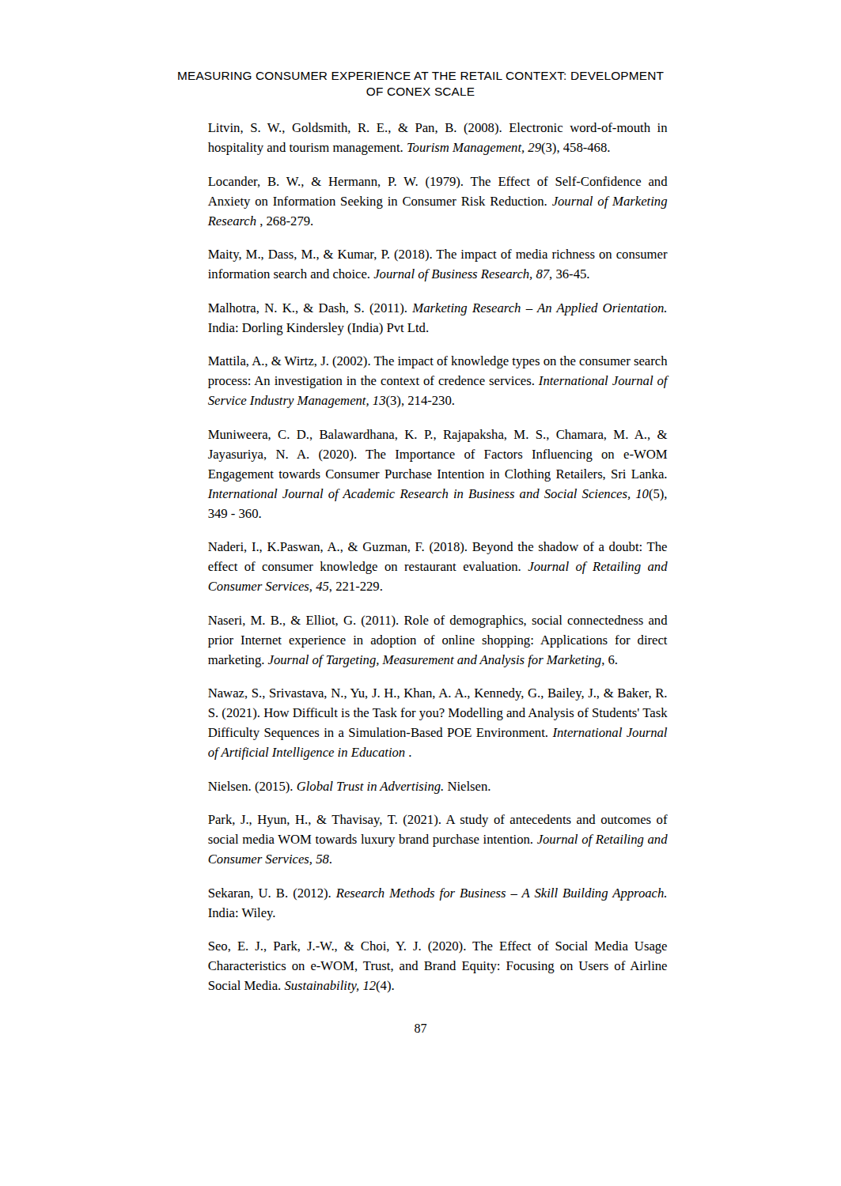MEASURING CONSUMER EXPERIENCE AT THE RETAIL CONTEXT: DEVELOPMENT OF CONEX SCALE
Litvin, S. W., Goldsmith, R. E., & Pan, B. (2008). Electronic word-of-mouth in hospitality and tourism management. Tourism Management, 29(3), 458-468.
Locander, B. W., & Hermann, P. W. (1979). The Effect of Self-Confidence and Anxiety on Information Seeking in Consumer Risk Reduction. Journal of Marketing Research , 268-279.
Maity, M., Dass, M., & Kumar, P. (2018). The impact of media richness on consumer information search and choice. Journal of Business Research, 87, 36-45.
Malhotra, N. K., & Dash, S. (2011). Marketing Research – An Applied Orientation. India: Dorling Kindersley (India) Pvt Ltd.
Mattila, A., & Wirtz, J. (2002). The impact of knowledge types on the consumer search process: An investigation in the context of credence services. International Journal of Service Industry Management, 13(3), 214-230.
Muniweera, C. D., Balawardhana, K. P., Rajapaksha, M. S., Chamara, M. A., & Jayasuriya, N. A. (2020). The Importance of Factors Influencing on e-WOM Engagement towards Consumer Purchase Intention in Clothing Retailers, Sri Lanka. International Journal of Academic Research in Business and Social Sciences, 10(5), 349 - 360.
Naderi, I., K.Paswan, A., & Guzman, F. (2018). Beyond the shadow of a doubt: The effect of consumer knowledge on restaurant evaluation. Journal of Retailing and Consumer Services, 45, 221-229.
Naseri, M. B., & Elliot, G. (2011). Role of demographics, social connectedness and prior Internet experience in adoption of online shopping: Applications for direct marketing. Journal of Targeting, Measurement and Analysis for Marketing, 6.
Nawaz, S., Srivastava, N., Yu, J. H., Khan, A. A., Kennedy, G., Bailey, J., & Baker, R. S. (2021). How Difficult is the Task for you? Modelling and Analysis of Students' Task Difficulty Sequences in a Simulation-Based POE Environment. International Journal of Artificial Intelligence in Education .
Nielsen. (2015). Global Trust in Advertising. Nielsen.
Park, J., Hyun, H., & Thavisay, T. (2021). A study of antecedents and outcomes of social media WOM towards luxury brand purchase intention. Journal of Retailing and Consumer Services, 58.
Sekaran, U. B. (2012). Research Methods for Business – A Skill Building Approach. India: Wiley.
Seo, E. J., Park, J.-W., & Choi, Y. J. (2020). The Effect of Social Media Usage Characteristics on e-WOM, Trust, and Brand Equity: Focusing on Users of Airline Social Media. Sustainability, 12(4).
87